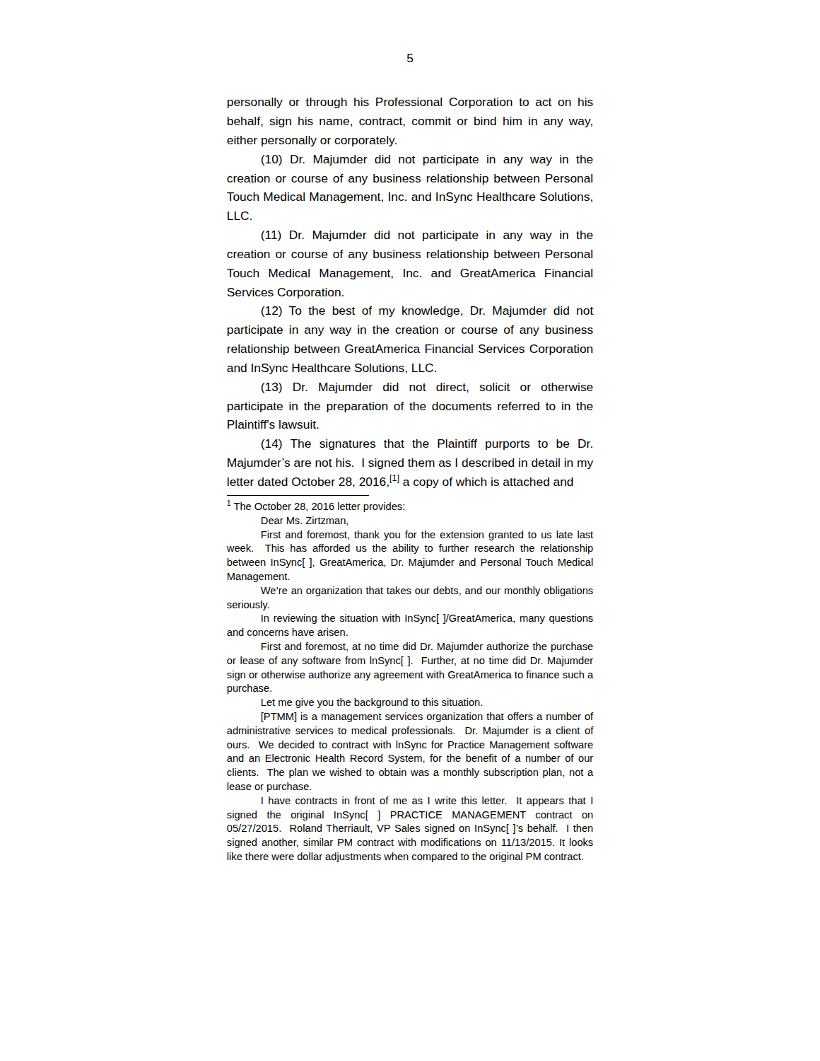5
personally or through his Professional Corporation to act on his behalf, sign his name, contract, commit or bind him in any way, either personally or corporately.
(10) Dr. Majumder did not participate in any way in the creation or course of any business relationship between Personal Touch Medical Management, Inc. and InSync Healthcare Solutions, LLC.
(11) Dr. Majumder did not participate in any way in the creation or course of any business relationship between Personal Touch Medical Management, Inc. and GreatAmerica Financial Services Corporation.
(12) To the best of my knowledge, Dr. Majumder did not participate in any way in the creation or course of any business relationship between GreatAmerica Financial Services Corporation and InSync Healthcare Solutions, LLC.
(13) Dr. Majumder did not direct, solicit or otherwise participate in the preparation of the documents referred to in the Plaintiff's lawsuit.
(14) The signatures that the Plaintiff purports to be Dr. Majumder’s are not his. I signed them as I described in detail in my letter dated October 28, 2016,[1] a copy of which is attached and
1 The October 28, 2016 letter provides:
Dear Ms. Zirtzman,
First and foremost, thank you for the extension granted to us late last week. This has afforded us the ability to further research the relationship between InSync[ ], GreatAmerica, Dr. Majumder and Personal Touch Medical Management.
We’re an organization that takes our debts, and our monthly obligations seriously.
In reviewing the situation with InSync[ ]/GreatAmerica, many questions and concerns have arisen.
First and foremost, at no time did Dr. Majumder authorize the purchase or lease of any software from lnSync[ ]. Further, at no time did Dr. Majumder sign or otherwise authorize any agreement with GreatAmerica to finance such a purchase.
Let me give you the background to this situation.
[PTMM] is a management services organization that offers a number of administrative services to medical professionals. Dr. Majumder is a client of ours. We decided to contract with lnSync for Practice Management software and an Electronic Health Record System, for the benefit of a number of our clients. The plan we wished to obtain was a monthly subscription plan, not a lease or purchase.
I have contracts in front of me as I write this letter. It appears that I signed the original InSync[ ] PRACTICE MANAGEMENT contract on 05/27/2015. Roland Therriault, VP Sales signed on InSync[ ]’s behalf. I then signed another, similar PM contract with modifications on 11/13/2015. It looks like there were dollar adjustments when compared to the original PM contract.